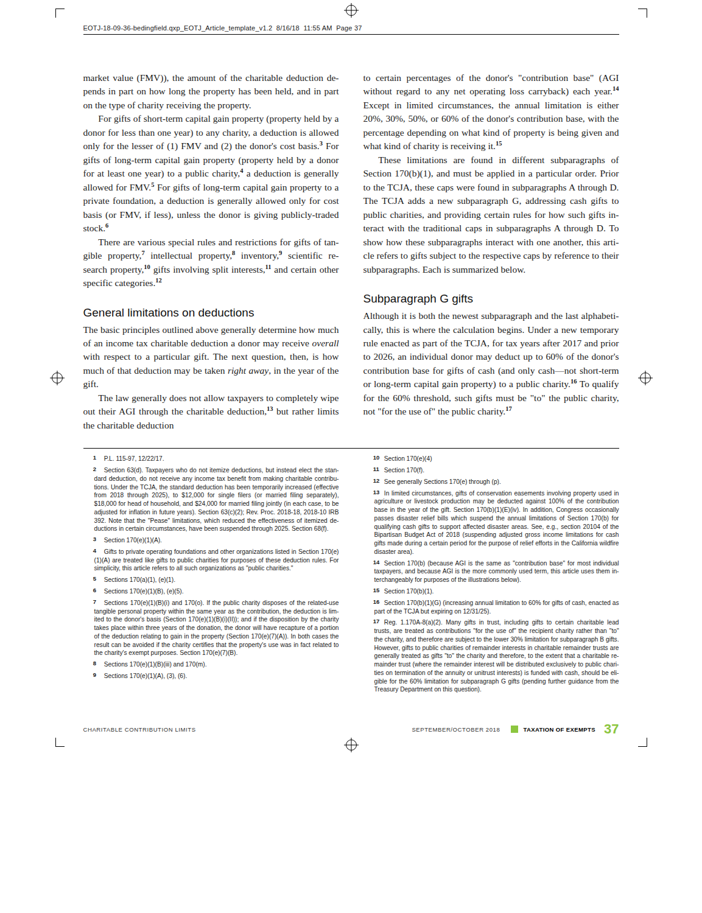EOTJ-18-09-36-bedingfield.qxp_EOTJ_Article_template_v1.2 8/16/18 11:55 AM Page 37
market value (FMV)), the amount of the charitable deduction depends in part on how long the property has been held, and in part on the type of charity receiving the property.
For gifts of short-term capital gain property (property held by a donor for less than one year) to any charity, a deduction is allowed only for the lesser of (1) FMV and (2) the donor's cost basis.3 For gifts of long-term capital gain property (property held by a donor for at least one year) to a public charity,4 a deduction is generally allowed for FMV.5 For gifts of long-term capital gain property to a private foundation, a deduction is generally allowed only for cost basis (or FMV, if less), unless the donor is giving publicly-traded stock.6
There are various special rules and restrictions for gifts of tangible property,7 intellectual property,8 inventory,9 scientific research property,10 gifts involving split interests,11 and certain other specific categories.12
General limitations on deductions
The basic principles outlined above generally determine how much of an income tax charitable deduction a donor may receive overall with respect to a particular gift. The next question, then, is how much of that deduction may be taken right away, in the year of the gift.
The law generally does not allow taxpayers to completely wipe out their AGI through the charitable deduction,13 but rather limits the charitable deduction
to certain percentages of the donor's "contribution base" (AGI without regard to any net operating loss carryback) each year.14 Except in limited circumstances, the annual limitation is either 20%, 30%, 50%, or 60% of the donor's contribution base, with the percentage depending on what kind of property is being given and what kind of charity is receiving it.15
These limitations are found in different subparagraphs of Section 170(b)(1), and must be applied in a particular order. Prior to the TCJA, these caps were found in subparagraphs A through D. The TCJA adds a new subparagraph G, addressing cash gifts to public charities, and providing certain rules for how such gifts interact with the traditional caps in subparagraphs A through D. To show how these subparagraphs interact with one another, this article refers to gifts subject to the respective caps by reference to their subparagraphs. Each is summarized below.
Subparagraph G gifts
Although it is both the newest subparagraph and the last alphabetically, this is where the calculation begins. Under a new temporary rule enacted as part of the TCJA, for tax years after 2017 and prior to 2026, an individual donor may deduct up to 60% of the donor's contribution base for gifts of cash (and only cash—not short-term or long-term capital gain property) to a public charity.16 To qualify for the 60% threshold, such gifts must be "to" the public charity, not "for the use of" the public charity.17
1 P.L. 115-97, 12/22/17.
2 Section 63(d). Taxpayers who do not itemize deductions, but instead elect the standard deduction, do not receive any income tax benefit from making charitable contributions. Under the TCJA, the standard deduction has been temporarily increased (effective from 2018 through 2025), to $12,000 for single filers (or married filing separately), $18,000 for head of household, and $24,000 for married filing jointly (in each case, to be adjusted for inflation in future years). Section 63(c)(2); Rev. Proc. 2018-18, 2018-10 IRB 392. Note that the "Pease" limitations, which reduced the effectiveness of itemized deductions in certain circumstances, have been suspended through 2025. Section 68(f).
3 Section 170(e)(1)(A).
4 Gifts to private operating foundations and other organizations listed in Section 170(e)(1)(A) are treated like gifts to public charities for purposes of these deduction rules. For simplicity, this article refers to all such organizations as "public charities."
5 Sections 170(a)(1), (e)(1).
6 Sections 170(e)(1)(B), (e)(5).
7 Sections 170(e)(1)(B)(i) and 170(o). If the public charity disposes of the related-use tangible personal property within the same year as the contribution, the deduction is limited to the donor's basis (Section 170(e)(1)(B)(i)(II)); and if the disposition by the charity takes place within three years of the donation, the donor will have recapture of a portion of the deduction relating to gain in the property (Section 170(e)(7)(A)). In both cases the result can be avoided if the charity certifies that the property's use was in fact related to the charity's exempt purposes. Section 170(e)(7)(B).
8 Sections 170(e)(1)(B)(iii) and 170(m).
9 Sections 170(e)(1)(A), (3), (6).
10 Section 170(e)(4)
11 Section 170(f).
12 See generally Sections 170(e) through (p).
13 In limited circumstances, gifts of conservation easements involving property used in agriculture or livestock production may be deducted against 100% of the contribution base in the year of the gift. Section 170(b)(1)(E)(iv). In addition, Congress occasionally passes disaster relief bills which suspend the annual limitations of Section 170(b) for qualifying cash gifts to support affected disaster areas. See, e.g., section 20104 of the Bipartisan Budget Act of 2018 (suspending adjusted gross income limitations for cash gifts made during a certain period for the purpose of relief efforts in the California wildfire disaster area).
14 Section 170(b) (because AGI is the same as "contribution base" for most individual taxpayers, and because AGI is the more commonly used term, this article uses them interchangeably for purposes of the illustrations below).
15 Section 170(b)(1).
16 Section 170(b)(1)(G) (increasing annual limitation to 60% for gifts of cash, enacted as part of the TCJA but expiring on 12/31/25).
17 Reg. 1.170A-8(a)(2). Many gifts in trust, including gifts to certain charitable lead trusts, are treated as contributions "for the use of" the recipient charity rather than "to" the charity, and therefore are subject to the lower 30% limitation for subparagraph B gifts. However, gifts to public charities of remainder interests in charitable remainder trusts are generally treated as gifts "to" the charity and therefore, to the extent that a charitable remainder trust (where the remainder interest will be distributed exclusively to public charities on termination of the annuity or unitrust interests) is funded with cash, should be eligible for the 60% limitation for subparagraph G gifts (pending further guidance from the Treasury Department on this question).
Charitable Contribution Limits
September/October 2018
Taxation of Exempts 37